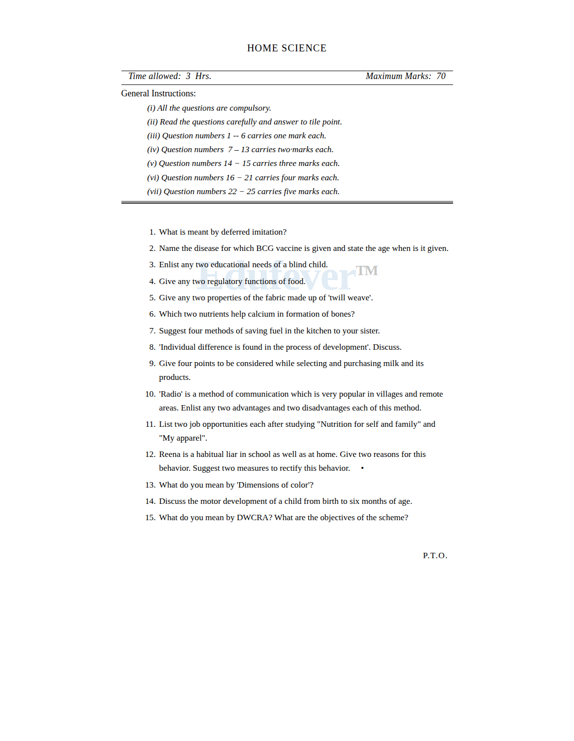EdufeverTM
HOME SCIENCE
Time allowed: 3 Hrs. Maximum Marks: 70
General Instructions:
(i) All the questions are compulsory.
(ii) Read the questions carefully and answer to tile point.
(iii) Question numbers 1 -- 6 carries one mark each.
(iv) Question numbers 7 – 13 carries two·marks each.
(v) Question numbers 14 − 15 carries three marks each.
(vi) Question numbers 16 − 21 carries four marks each.
(vii) Question numbers 22 − 25 carries five marks each.
What is meant by deferred imitation?
Name the disease for which BCG vaccine is given and state the age when is it given.
Enlist any two educational needs of a blind child.
Give any two regulatory functions of food.
Give any two properties of the fabric made up of 'twill weave'.
Which two nutrients help calcium in formation of bones?
Suggest four methods of saving fuel in the kitchen to your sister.
'Individual difference is found in the process of development'. Discuss.
Give four points to be considered while selecting and purchasing milk and its products.
'Radio' is a method of communication which is very popular in villages and remote areas. Enlist any two advantages and two disadvantages each of this method.
List two job opportunities each after studying "Nutrition for self and family" and "My apparel".
Reena is a habitual liar in school as well as at home. Give two reasons for this behavior. Suggest two measures to rectify this behavior. •
What do you mean by 'Dimensions of color'?
Discuss the motor development of a child from birth to six months of age.
What do you mean by DWCRA? What are the objectives of the scheme?
P.T.O.